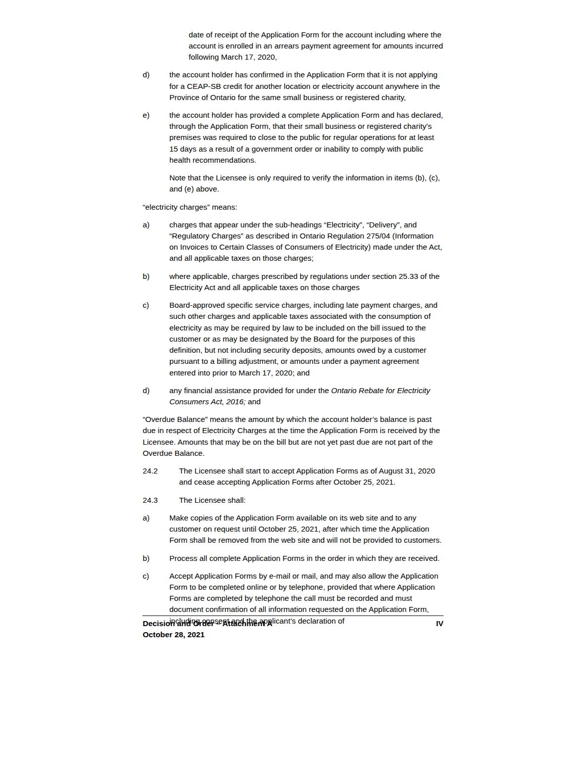date of receipt of the Application Form for the account including where the account is enrolled in an arrears payment agreement for amounts incurred following March 17, 2020,
d) the account holder has confirmed in the Application Form that it is not applying for a CEAP-SB credit for another location or electricity account anywhere in the Province of Ontario for the same small business or registered charity,
e) the account holder has provided a complete Application Form and has declared, through the Application Form, that their small business or registered charity’s premises was required to close to the public for regular operations for at least 15 days as a result of a government order or inability to comply with public health recommendations.
Note that the Licensee is only required to verify the information in items (b), (c), and (e) above.
“electricity charges” means:
a) charges that appear under the sub-headings “Electricity”, “Delivery”, and “Regulatory Charges” as described in Ontario Regulation 275/04 (Information on Invoices to Certain Classes of Consumers of Electricity) made under the Act, and all applicable taxes on those charges;
b) where applicable, charges prescribed by regulations under section 25.33 of the Electricity Act and all applicable taxes on those charges
c) Board-approved specific service charges, including late payment charges, and such other charges and applicable taxes associated with the consumption of electricity as may be required by law to be included on the bill issued to the customer or as may be designated by the Board for the purposes of this definition, but not including security deposits, amounts owed by a customer pursuant to a billing adjustment, or amounts under a payment agreement entered into prior to March 17, 2020; and
d) any financial assistance provided for under the Ontario Rebate for Electricity Consumers Act, 2016; and
“Overdue Balance” means the amount by which the account holder’s balance is past due in respect of Electricity Charges at the time the Application Form is received by the Licensee. Amounts that may be on the bill but are not yet past due are not part of the Overdue Balance.
24.2 The Licensee shall start to accept Application Forms as of August 31, 2020 and cease accepting Application Forms after October 25, 2021.
24.3 The Licensee shall:
a) Make copies of the Application Form available on its web site and to any customer on request until October 25, 2021, after which time the Application Form shall be removed from the web site and will not be provided to customers.
b) Process all complete Application Forms in the order in which they are received.
c) Accept Application Forms by e-mail or mail, and may also allow the Application Form to be completed online or by telephone, provided that where Application Forms are completed by telephone the call must be recorded and must document confirmation of all information requested on the Application Form, including consent and the applicant’s declaration of
Decision and Order – Attachment A
October 28, 2021
IV